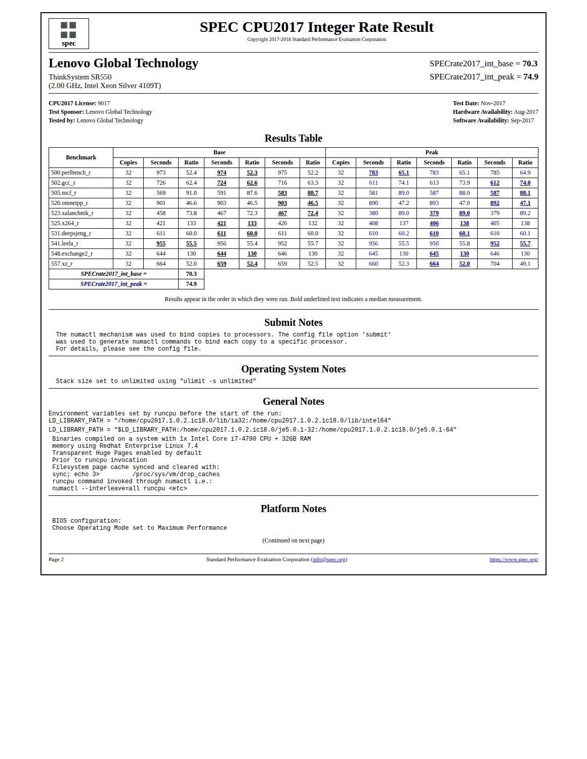▦▦
▦▦
spec
SPEC CPU2017 Integer Rate Result
Copyright 2017-2018 Standard Performance Evaluation Corporation
Lenovo Global Technology
ThinkSystem SR550
(2.00 GHz, Intel Xeon Silver 4109T)
SPECrate2017_int_base = 70.3
SPECrate2017_int_peak = 74.9
CPU2017 License: 9017
Test Sponsor: Lenovo Global Technology
Tested by: Lenovo Global Technology
Test Date: Nov-2017
Hardware Availability: Aug-2017
Software Availability: Sep-2017
Results Table
| Benchmark | Base | Peak |
| --- | --- | --- |
| Copies | Seconds | Ratio | Seconds | Ratio | Seconds | Ratio | Copies | Seconds | Ratio | Seconds | Ratio | Seconds | Ratio |
| 500.perlbench_r | 32 | 973 | 52.4 | 974 | 52.3 | 975 | 52.2 | 32 | 783 | 65.1 | 783 | 65.1 | 785 | 64.9 |
| 502.gcc_r | 32 | 726 | 62.4 | 724 | 62.6 | 716 | 63.3 | 32 | 611 | 74.1 | 613 | 73.9 | 612 | 74.0 |
| 505.mcf_r | 32 | 569 | 91.0 | 591 | 87.6 | 583 | 88.7 | 32 | 581 | 89.0 | 587 | 88.0 | 587 | 88.1 |
| 520.omnetpp_r | 32 | 901 | 46.6 | 903 | 46.5 | 903 | 46.5 | 32 | 890 | 47.2 | 893 | 47.0 | 892 | 47.1 |
| 523.xalancbmk_r | 32 | 458 | 73.8 | 467 | 72.3 | 467 | 72.4 | 32 | 380 | 89.0 | 379 | 89.0 | 379 | 89.2 |
| 525.x264_r | 32 | 421 | 133 | 421 | 133 | 426 | 132 | 32 | 408 | 137 | 406 | 138 | 405 | 138 |
| 531.deepsjeng_r | 32 | 611 | 60.0 | 611 | 60.0 | 611 | 60.0 | 32 | 610 | 60.2 | 610 | 60.1 | 610 | 60.1 |
| 541.leela_r | 32 | 955 | 55.5 | 956 | 55.4 | 952 | 55.7 | 32 | 956 | 55.5 | 950 | 55.8 | 952 | 55.7 |
| 548.exchange2_r | 32 | 644 | 130 | 644 | 130 | 646 | 130 | 32 | 645 | 130 | 645 | 130 | 646 | 130 |
| 557.xz_r | 32 | 664 | 52.0 | 659 | 52.4 | 659 | 52.5 | 32 | 660 | 52.3 | 664 | 52.0 | 704 | 49.1 |
| SPECrate2017_int_base = | 70.3 | |
| SPECrate2017_int_peak = | 74.9 | |
Results appear in the order in which they were run. Bold underlined text indicates a median measurement.
Submit Notes
  The numactl mechanism was used to bind copies to processors. The config file option 'submit'
  was used to generate numactl commands to bind each copy to a specific processor.
  For details, please see the config file.
Operating System Notes
  Stack size set to unlimited using "ulimit -s unlimited"
General Notes
Environment variables set by runcpu before the start of the run:
LD_LIBRARY_PATH = "/home/cpu2017.1.0.2.ic18.0/lib/ia32:/home/cpu2017.1.0.2.ic18.0/lib/intel64"
LD_LIBRARY_PATH = "$LD_LIBRARY_PATH:/home/cpu2017.1.0.2.ic18.0/je5.0.1-32:/home/cpu2017.1.0.2.ic18.0/je5.0.1-64"
 Binaries compiled on a system with 1x Intel Core i7-4790 CPU + 32GB RAM
 memory using Redhat Enterprise Linux 7.4
 Transparent Huge Pages enabled by default
 Prior to runcpu invocation
 Filesystem page cache synced and cleared with:
 sync; echo 3>         /proc/sys/vm/drop_caches
 runcpu command invoked through numactl i.e.:
 numactl --interleave=all runcpu <etc>
Platform Notes
 BIOS configuration:
 Choose Operating Mode set to Maximum Performance
(Continued on next page)
Page 2
Standard Performance Evaluation Corporation (info@spec.org)
https://www.spec.org/